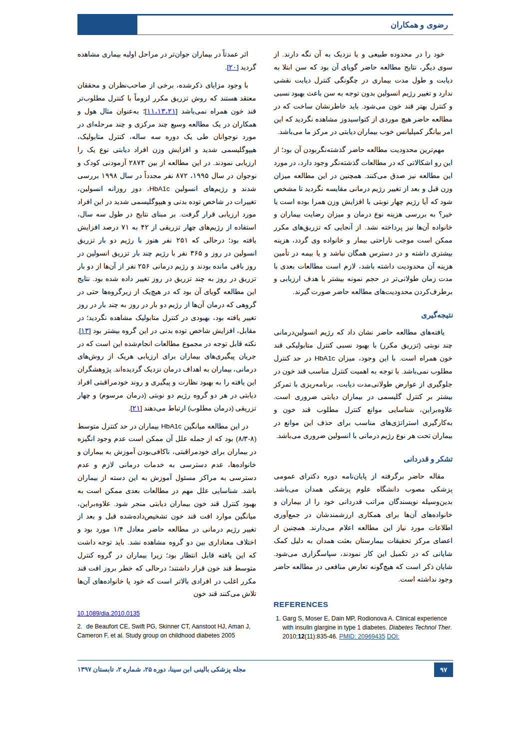رضوی و همکاران
خود را در محدوده طبیعی و یا نزدیک به آن نگه دارند. از سوی دیگر، نتایج مطالعه حاضر گویای آن بود که سن ابتلا به دیابت و طول مدت بیماری در چگونگی کنترل دیابت نقشی ندارد و تغییر رژیم انسولین بدون توجه به سن باعث بهبود نسبی و کنترل بهتر قند خون می‌شود. باید خاطرنشان ساخت که در مطالعه حاضر هیچ موردی از کتواسیدوز مشاهده نگردید که این امر بیانگر کمپلیانس خوب بیماران دیابتی در مرکز ما می‌باشد.
مهم‌ترین محدودیت مطالعه حاضر گذشته‌نگربودن آن بود؛ از این رو اشکالاتی که در مطالعات گذشته‌نگر وجود دارد، در مورد این مطالعه نیز صدق می‌کنند. همچنین در این مطالعه میزان وزن قبل و بعد از تغییر رژیم درمانی مقایسه نگردید تا مشخص شود که آیا رژیم چهار نوبتی با افزایش وزن همرا بوده است یا خیر؟ به بررسی هزینه نوع درمان و میزان رضایت بیماران و خانواده آن‌ها نیز پرداخته نشد. از آنجایی که تزریق‌های مکرر ممکن است موجب ناراحتی بیمار و خانواده وی گردد، هزینه بیشتری داشته و در دسترس همگان نباشد و یا بیمه در تأمین هزینه آن محدودیت داشته باشد، لازم است مطالعات بعدی با مدت زمان طولانی‌تر در حجم نمونه بیشتر با هدف ارزیابی و برطرف‌کردن محدودیت‌های مطالعه حاضر صورت گیرند.
نتیجه‌گیری
یافته‌های مطالعه حاضر نشان داد که رژیم انسولین‌درمانی چند نوبتی (تزریق مکرر) با بهبود نسبی کنترل متابولیکی قند خون همراه است. با این وجود، میزان HbA1c در حد کنترل مطلوب نمی‌باشد. با توجه به اهمیت کنترل مناسب قند خون در جلوگیری از عوارض طولانی‌مدت دیابت، برنامه‌ریزی با تمرکز بیشتر بر کنترل گلیسمی در بیماران دیابتی ضروری است. علاوه‌براین، شناسایی موانع کنترل مطلوب قند خون و به‌کارگیری استراتژی‌های مناسب برای حذف این موانع در بیماران تحت هر نوع رژیم درمانی با انسولین ضروری می‌باشد.
تشکر و قدردانی
مقاله حاضر برگرفته از پایان‌نامه دوره دکترای عمومی پزشکی مصوب دانشگاه علوم پزشکی همدان می‌باشد. بدین‌وسیله نویسندگان مراتب قدردانی خود را از بیماران و خانواده‌های آن‌ها برای همکاری ارزشمندشان در جمع‌آوری اطلاعات مورد نیاز این مطالعه اعلام می‌دارند. همچنین از اعضای مرکز تحقیقات بیمارستان بعثت همدان به دلیل کمک شایانی که در تکمیل این کار نمودند، سپاسگزاری می‌شود. شایان ذکر است که هیچ‌گونه تعارض منافعی در مطالعه حاضر وجود نداشته است.
REFERENCES
Garg S, Moser E, Dain MP, Rodionova A. Clinical experience with insulin glargine in type 1 diabetes. Diabetes Technol Ther. 2010;12(11):835-46. PMID: 20969435 DOI:
اثر عمدتاً در بیماران جوان‌تر در مراحل اولیه بیماری مشاهده گردید [۲۰].
با وجود مزایای ذکرشده، برخی از صاحب‌نظران و محققان معتقد هستند که روش تزریق مکرر لزوماً با کنترل مطلوب‌تر قند خون همراه نمی‌باشد [۱۱،۱۳،۲۱]؛ به‌عنوان مثال هول و همکاران در یک مطالعه وسیع چند مرکزی و چند مرحله‌ای در مورد نوجوانان طی یک دوره سه ساله، کنترل متابولیک، هیپوگلیسمی شدید و افزایش وزن افراد دیابتی نوع یک را ارزیابی نمودند. در این مطالعه از بین ۲۸۷۳ آزمودنی کودک و نوجوان در سال ۱۹۹۵، ۸۷۲ نفر مجدداً در سال ۱۹۹۸ بررسی شدند و رژیم‌های انسولین HbA1c، دوز روزانه انسولین، تغییرات در شاخص توده بدنی و هیپوگلیسمی شدید در این افراد مورد ارزیابی قرار گرفت. بر مبنای نتایج در طول سه سال، استفاده از رژیم‌های چهار تزریقی از ۴۲ به ۷۱ درصد افزایش یافته بود؛ درحالی که ۲۵۱ نفر هنوز با رژیم دو بار تزریق انسولین در روز و ۳۶۵ نفر با رژیم چند بار تزریق انسولین در روز باقی مانده بودند و رژیم درمانی ۲۵۶ نفر از آن‌ها از دو بار تزریق در روز به چند تزریق در روز تغییر داده شده بود. نتایج این مطالعه گویای آن بود که در هیچ‌یک از زیرگروه‌ها حتی در گروهی که درمان آن‌ها از رژیم دو بار در روز به چند بار در روز تغییر یافته بود، بهبودی در کنترل متابولیک مشاهده نگردید؛ در مقابل، افزایش شاخص توده بدنی در این گروه بیشتر بود [۱۳]. نکته قابل توجه در مجموع مطالعات انجام‌شده این است که در جریان پیگیری‌های بیماران برای ارزیابی هریک از روش‌های درمانی، بیماران به اهداف درمان نزدیک گردیده‌اند. پژوهشگران این یافته را به بهبود نظارت و پیگیری و روند خودمراقبتی افراد دیابتی در هر دو گروه رژیم دو نوبتی (درمان مرسوم) و چهار تزریقی (درمان مطلوب) ارتباط می‌دهند [۲۱].
در این مطالعه میانگین HbA1c بیماران در حد کنترل متوسط (۸-۸/۳) بود که از جمله علل آن ممکن است عدم وجود انگیزه در بیماران برای خودمراقبتی، ناکافی‌بودن آموزش به بیماران و خانواده‌ها، عدم دسترسی به خدمات درمانی لازم و عدم دسترسی به مراکز مسئول آموزش به این دسته از بیماران باشد. شناسایی علل مهم در مطالعات بعدی ممکن است به بهبود کنترل قند خون بیماران دیابتی منجر شود. علاوه‌براین، میانگین موارد افت قند خون تشخیص‌داده‌شده قبل و بعد از تغییر رژیم درمانی در مطالعه حاضر معادل ۱/۴ مورد بود و اختلاف معناداری بین دو گروه مشاهده نشد. باید توجه داشت که این یافته قابل انتظار بود؛ زیرا بیماران در گروه کنترل متوسط قند خون قرار داشتند؛ درحالی که خطر بروز افت قند مکرر اغلب در افرادی بالاتر است که خود یا خانواده‌های آن‌ها تلاش می‌کنند قند خون
10.1089/dia.2010.0135
2. de Beaufort CE, Swift PG, Skinner CT, Aanstoot HJ, Aman J, Cameron F, et al. Study group on childhood diabetes 2005
۹۷
مجله پزشکی بالینی ابن سینا، دوره ۲۵، شماره ۲، تابستان ۱۳۹۷